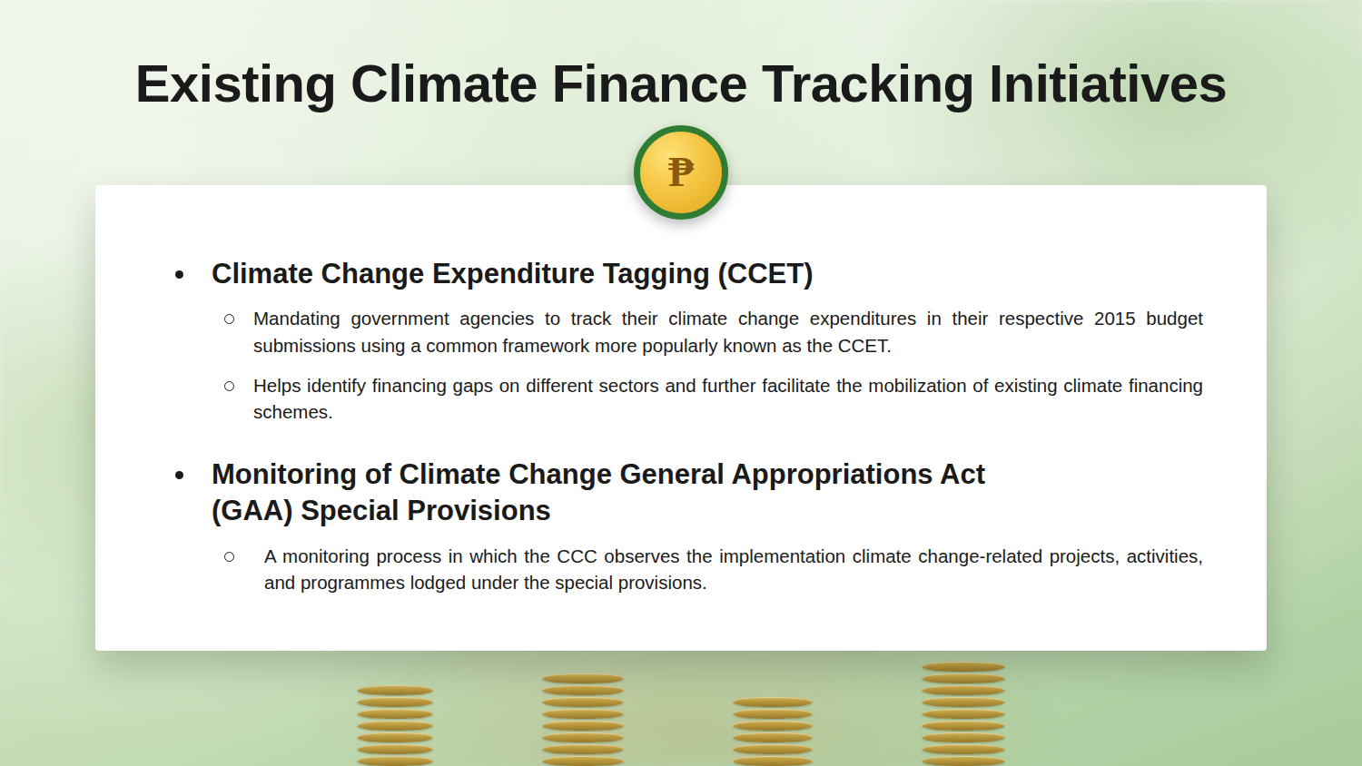Existing Climate Finance Tracking Initiatives
₱
Climate Change Expenditure Tagging (CCET)
Mandating government agencies to track their climate change expenditures in their respective 2015 budget submissions using a common framework more popularly known as the CCET.
Helps identify financing gaps on different sectors and further facilitate the mobilization of existing climate financing schemes.
Monitoring of Climate Change General Appropriations Act
(GAA) Special Provisions
A monitoring process in which the CCC observes the implementation climate change-related projects, activities, and programmes lodged under the special provisions.